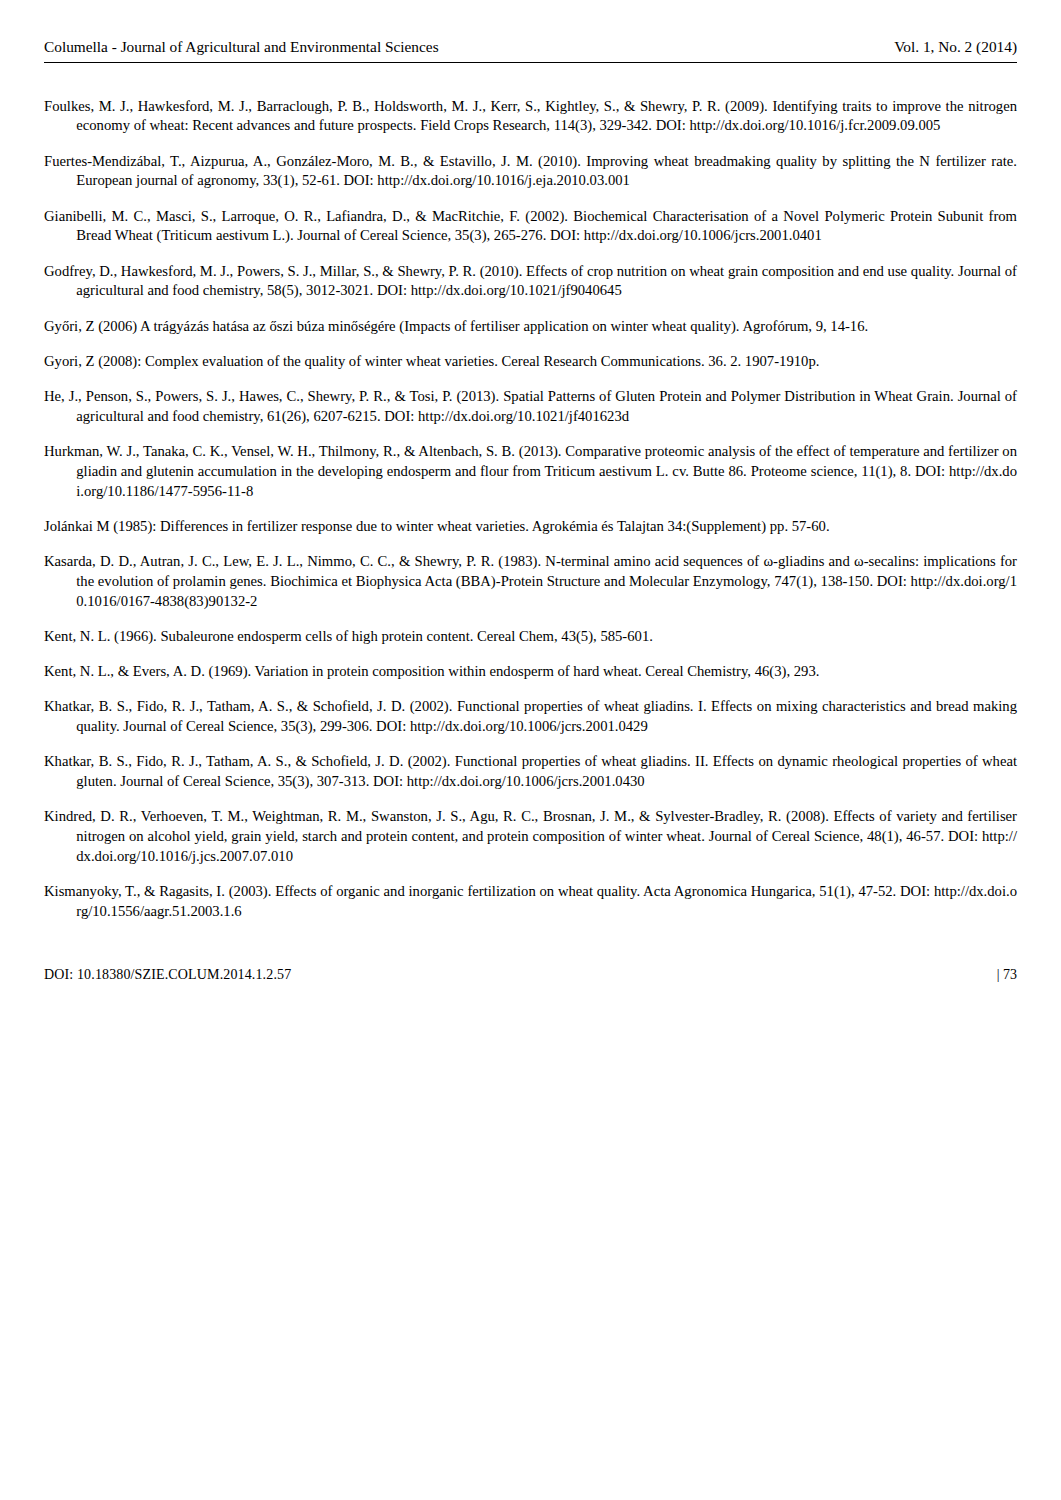Columella - Journal of Agricultural and Environmental Sciences Vol. 1, No. 2 (2014)
Foulkes, M. J., Hawkesford, M. J., Barraclough, P. B., Holdsworth, M. J., Kerr, S., Kightley, S., & Shewry, P. R. (2009). Identifying traits to improve the nitrogen economy of wheat: Recent advances and future prospects. Field Crops Research, 114(3), 329-342. DOI: http://dx.doi.org/10.1016/j.fcr.2009.09.005
Fuertes-Mendizábal, T., Aizpurua, A., González-Moro, M. B., & Estavillo, J. M. (2010). Improving wheat breadmaking quality by splitting the N fertilizer rate. European journal of agronomy, 33(1), 52-61. DOI: http://dx.doi.org/10.1016/j.eja.2010.03.001
Gianibelli, M. C., Masci, S., Larroque, O. R., Lafiandra, D., & MacRitchie, F. (2002). Biochemical Characterisation of a Novel Polymeric Protein Subunit from Bread Wheat (Triticum aestivum L.). Journal of Cereal Science, 35(3), 265-276. DOI: http://dx.doi.org/10.1006/jcrs.2001.0401
Godfrey, D., Hawkesford, M. J., Powers, S. J., Millar, S., & Shewry, P. R. (2010). Effects of crop nutrition on wheat grain composition and end use quality. Journal of agricultural and food chemistry, 58(5), 3012-3021. DOI: http://dx.doi.org/10.1021/jf9040645
Győri, Z (2006) A trágyázás hatása az őszi búza minőségére (Impacts of fertiliser application on winter wheat quality). Agrofórum, 9, 14-16.
Gyori, Z (2008): Complex evaluation of the quality of winter wheat varieties. Cereal Research Communications. 36. 2. 1907-1910p.
He, J., Penson, S., Powers, S. J., Hawes, C., Shewry, P. R., & Tosi, P. (2013). Spatial Patterns of Gluten Protein and Polymer Distribution in Wheat Grain. Journal of agricultural and food chemistry, 61(26), 6207-6215. DOI: http://dx.doi.org/10.1021/jf401623d
Hurkman, W. J., Tanaka, C. K., Vensel, W. H., Thilmony, R., & Altenbach, S. B. (2013). Comparative proteomic analysis of the effect of temperature and fertilizer on gliadin and glutenin accumulation in the developing endosperm and flour from Triticum aestivum L. cv. Butte 86. Proteome science, 11(1), 8. DOI: http://dx.doi.org/10.1186/1477-5956-11-8
Jolánkai M (1985): Differences in fertilizer response due to winter wheat varieties. Agrokémia és Talajtan 34:(Supplement) pp. 57-60.
Kasarda, D. D., Autran, J. C., Lew, E. J. L., Nimmo, C. C., & Shewry, P. R. (1983). N-terminal amino acid sequences of ω-gliadins and ω-secalins: implications for the evolution of prolamin genes. Biochimica et Biophysica Acta (BBA)-Protein Structure and Molecular Enzymology, 747(1), 138-150. DOI: http://dx.doi.org/10.1016/0167-4838(83)90132-2
Kent, N. L. (1966). Subaleurone endosperm cells of high protein content. Cereal Chem, 43(5), 585-601.
Kent, N. L., & Evers, A. D. (1969). Variation in protein composition within endosperm of hard wheat. Cereal Chemistry, 46(3), 293.
Khatkar, B. S., Fido, R. J., Tatham, A. S., & Schofield, J. D. (2002). Functional properties of wheat gliadins. I. Effects on mixing characteristics and bread making quality. Journal of Cereal Science, 35(3), 299-306. DOI: http://dx.doi.org/10.1006/jcrs.2001.0429
Khatkar, B. S., Fido, R. J., Tatham, A. S., & Schofield, J. D. (2002). Functional properties of wheat gliadins. II. Effects on dynamic rheological properties of wheat gluten. Journal of Cereal Science, 35(3), 307-313. DOI: http://dx.doi.org/10.1006/jcrs.2001.0430
Kindred, D. R., Verhoeven, T. M., Weightman, R. M., Swanston, J. S., Agu, R. C., Brosnan, J. M., & Sylvester-Bradley, R. (2008). Effects of variety and fertiliser nitrogen on alcohol yield, grain yield, starch and protein content, and protein composition of winter wheat. Journal of Cereal Science, 48(1), 46-57. DOI: http://dx.doi.org/10.1016/j.jcs.2007.07.010
Kismanyoky, T., & Ragasits, I. (2003). Effects of organic and inorganic fertilization on wheat quality. Acta Agronomica Hungarica, 51(1), 47-52. DOI: http://dx.doi.org/10.1556/aagr.51.2003.1.6
DOI: 10.18380/SZIE.COLUM.2014.1.2.57 | 73